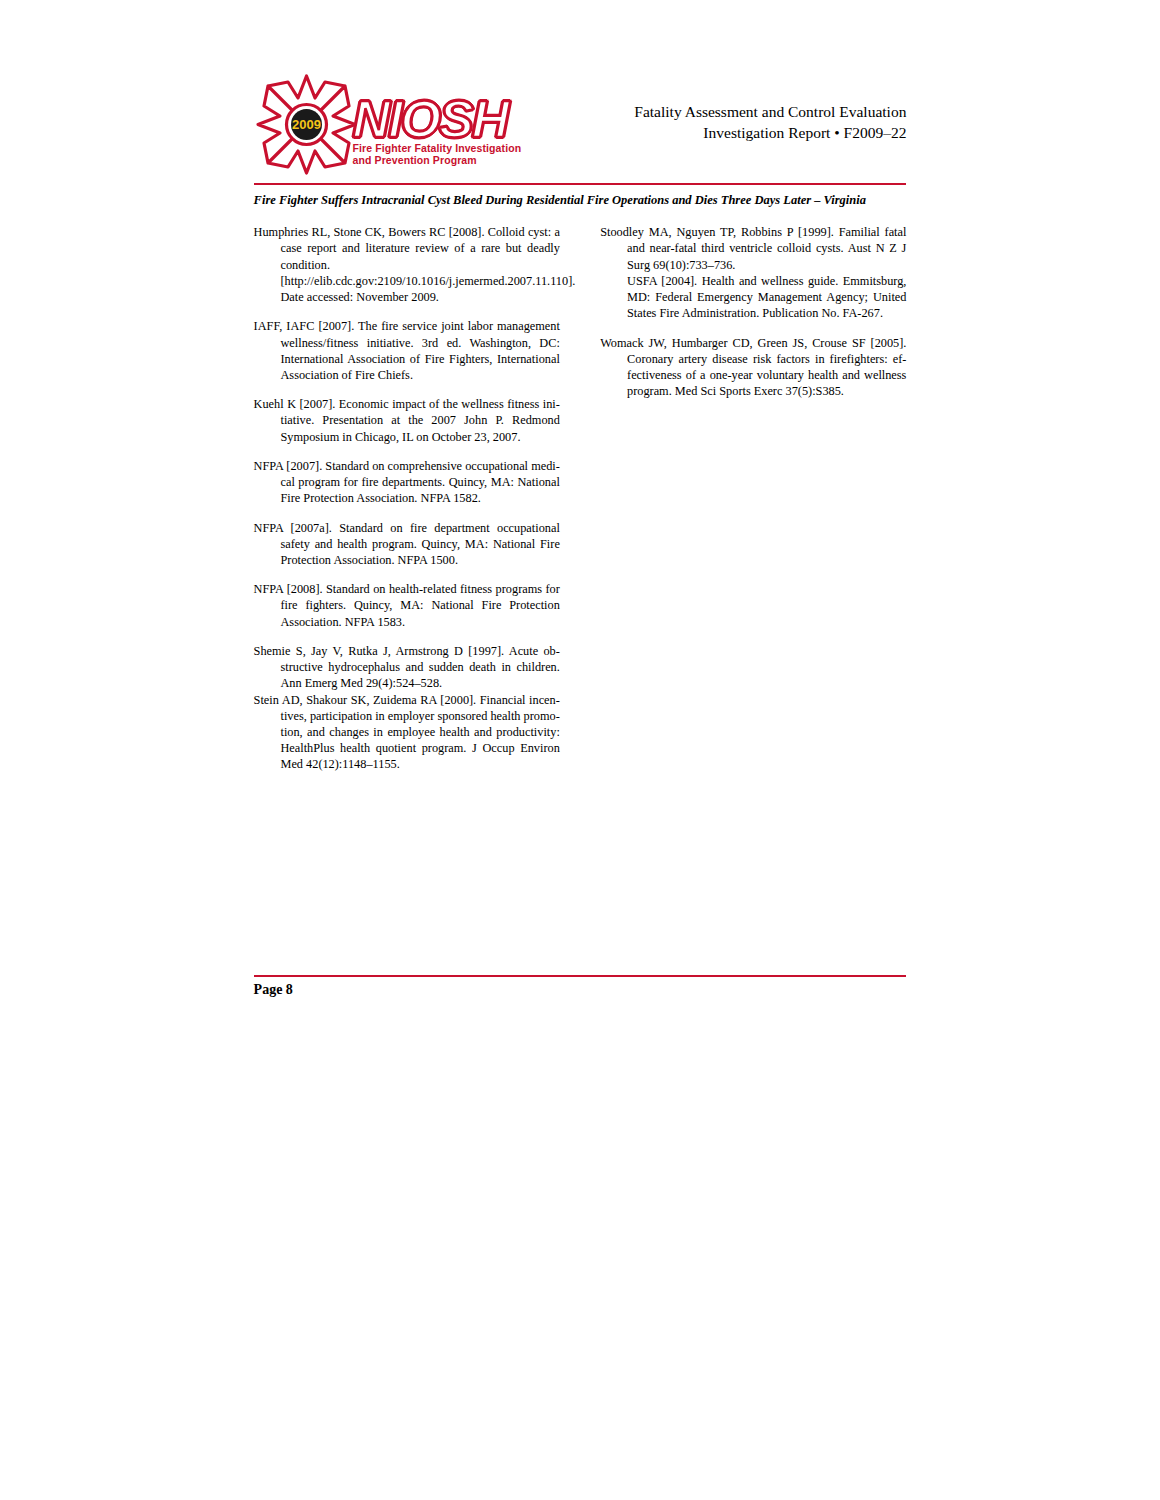2009
NIOSH
Fire Fighter Fatality Investigation
and Prevention Program
Fatality Assessment and Control Evaluation
Investigation Report • F2009–22
Fire Fighter Suffers Intracranial Cyst Bleed During Residential Fire Operations and Dies Three Days Later – Virginia
Humphries RL, Stone CK, Bowers RC [2008]. Colloid cyst: a case report and literature review of a rare but deadly condition. [http://elib.cdc.gov:2109/10.1016/j.jemermed.2007.11.110]. Date accessed: November 2009.
IAFF, IAFC [2007]. The fire service joint labor management wellness/fitness initiative. 3rd ed. Washington, DC: International Association of Fire Fighters, International Association of Fire Chiefs.
Kuehl K [2007]. Economic impact of the wellness fitness initiative. Presentation at the 2007 John P. Redmond Symposium in Chicago, IL on October 23, 2007.
NFPA [2007]. Standard on comprehensive occupational medical program for fire departments. Quincy, MA: National Fire Protection Association. NFPA 1582.
NFPA [2007a]. Standard on fire department occupational safety and health program. Quincy, MA: National Fire Protection Association. NFPA 1500.
NFPA [2008]. Standard on health-related fitness programs for fire fighters. Quincy, MA: National Fire Protection Association. NFPA 1583.
Shemie S, Jay V, Rutka J, Armstrong D [1997]. Acute obstructive hydrocephalus and sudden death in children. Ann Emerg Med 29(4):524–528.
Stein AD, Shakour SK, Zuidema RA [2000]. Financial incentives, participation in employer sponsored health promotion, and changes in employee health and productivity: HealthPlus health quotient program. J Occup Environ Med 42(12):1148–1155.
Stoodley MA, Nguyen TP, Robbins P [1999]. Familial fatal and near-fatal third ventricle colloid cysts. Aust N Z J Surg 69(10):733–736. USFA [2004]. Health and wellness guide. Emmitsburg, MD: Federal Emergency Management Agency; United States Fire Administration. Publication No. FA-267.
Womack JW, Humbarger CD, Green JS, Crouse SF [2005]. Coronary artery disease risk factors in firefighters: effectiveness of a one-year voluntary health and wellness program. Med Sci Sports Exerc 37(5):S385.
Page 8